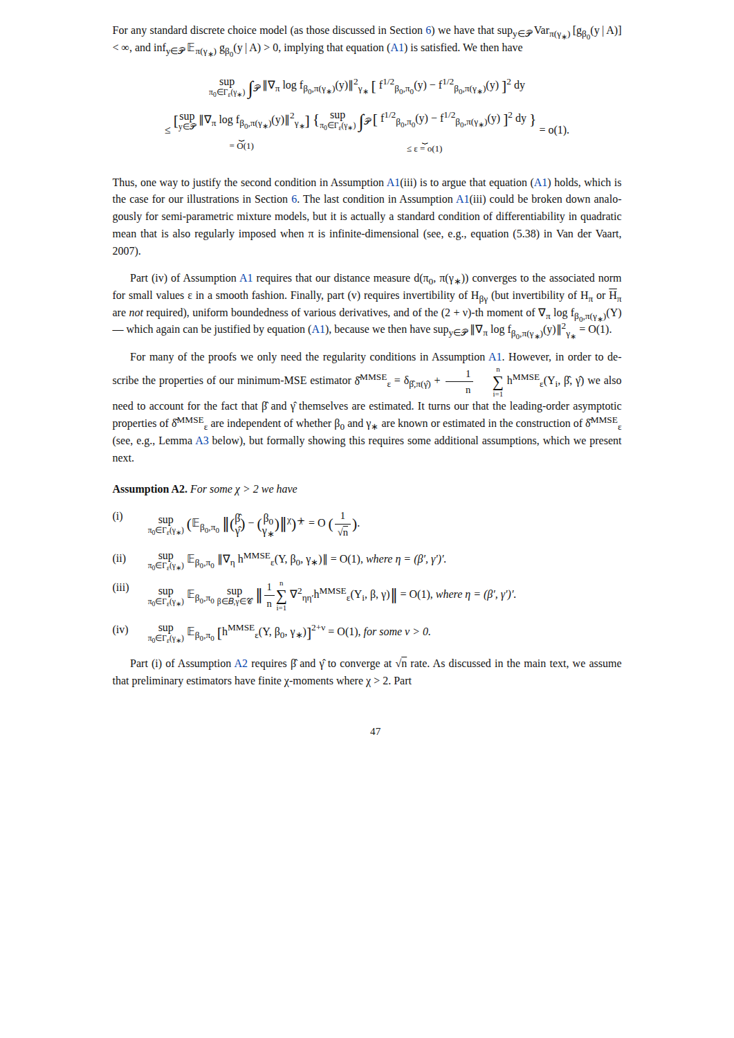For any standard discrete choice model (as those discussed in Section 6) we have that supy∈𝒫 Varπ(γ∗) [gβ0(y | A)] < ∞, and infy∈𝒫 𝔼π(γ∗) gβ0(y | A) > 0, implying that equation (A1) is satisfied. We then have
sup π0∈Γε(γ∗) ∫𝒫 ∥∇π log fβ0,π(γ∗)(y)∥2γ∗ [ f1/2β0,π0(y) − f1/2β0,π(γ∗)(y) ]2 dy ≤ [sup y∈𝒫 ∥∇π log fβ0,π(γ∗)(y)∥2γ∗] ⏟ = O(1) {sup π0∈Γε(γ∗) ∫𝒫 [ f1/2β0,π0(y) − f1/2β0,π(γ∗)(y) ]2 dy } ⏟ ≤ ε = o(1) = o(1).
Thus, one way to justify the second condition in Assumption A1(iii) is to argue that equation (A1) holds, which is the case for our illustrations in Section 6. The last condition in Assumption A1(iii) could be broken down analogously for semi-parametric mixture models, but it is actually a standard condition of differentiability in quadratic mean that is also regularly imposed when π is infinite-dimensional (see, e.g., equation (5.38) in Van der Vaart, 2007).
Part (iv) of Assumption A1 requires that our distance measure d(π0, π(γ∗)) converges to the associated norm for small values ε in a smooth fashion. Finally, part (v) requires invertibility of Hβγ (but invertibility of Hπ or Hπ are not required), uniform boundedness of various derivatives, and of the (2 + ν)-th moment of ∇π log fβ0,π(γ∗)(Y) — which again can be justified by equation (A1), because we then have supy∈𝒫 ∥∇π log fβ0,π(γ∗)(y)∥2γ∗ = O(1).
For many of the proofs we only need the regularity conditions in Assumption A1. However, in order to describe the properties of our minimum-MSE estimator δ̂MMSEε = δβ̂,π(γ̂) + 1 n n∑i=1 hMMSEε(Yi, β̂, γ̂) we also need to account for the fact that β̂ and γ̂ themselves are estimated. It turns our that the leading-order asymptotic properties of δ̂MMSEε are independent of whether β0 and γ∗ are known or estimated in the construction of δ̂MMSEε (see, e.g., Lemma A3 below), but formally showing this requires some additional assumptions, which we present next.
Assumption A2. For some χ > 2 we have
(i) sup π0∈Γε(γ∗) (𝔼β0,π0 ∥(β̂γ̂) − (β0 γ∗)∥χ)1 χ = O (1√n).
(ii) sup π0∈Γε(γ∗) 𝔼β0,π0 ∥∇η hMMSEε(Y, β0, γ∗)∥ = O(1), where η = (β′, γ′)′.
(iii) sup π0∈Γε(γ∗) 𝔼β0,π0 sup β∈𝐵,γ∈𝒞 ∥1 n n∑i=1 ∇2ηη′hMMSEε(Yi, β, γ)∥ = O(1), where η = (β′, γ′)′.
(iv) sup π0∈Γε(γ∗) 𝔼β0,π0 [hMMSEε(Y, β0, γ∗)]2+ν = O(1), for some ν > 0.
Part (i) of Assumption A2 requires β̂ and γ̂ to converge at √n rate. As discussed in the main text, we assume that preliminary estimators have finite χ-moments where χ > 2. Part
47